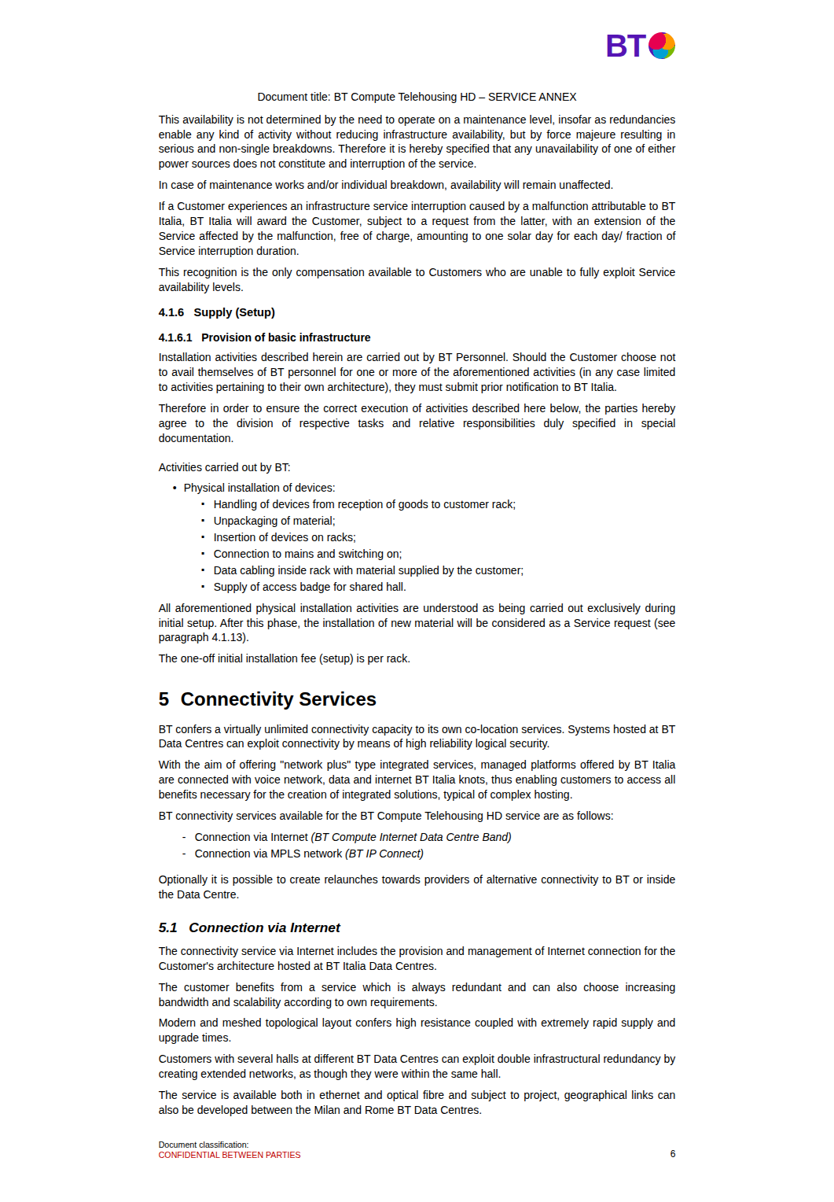BT
Document title: BT Compute Telehousing HD – SERVICE ANNEX
This availability is not determined by the need to operate on a maintenance level, insofar as redundancies enable any kind of activity without reducing infrastructure availability, but by force majeure resulting in serious and non-single breakdowns. Therefore it is hereby specified that any unavailability of one of either power sources does not constitute and interruption of the service.
In case of maintenance works and/or individual breakdown, availability will remain unaffected.
If a Customer experiences an infrastructure service interruption caused by a malfunction attributable to BT Italia, BT Italia will award the Customer, subject to a request from the latter, with an extension of the Service affected by the malfunction, free of charge, amounting to one solar day for each day/ fraction of Service interruption duration.
This recognition is the only compensation available to Customers who are unable to fully exploit Service availability levels.
4.1.6 Supply (Setup)
4.1.6.1 Provision of basic infrastructure
Installation activities described herein are carried out by BT Personnel. Should the Customer choose not to avail themselves of BT personnel for one or more of the aforementioned activities (in any case limited to activities pertaining to their own architecture), they must submit prior notification to BT Italia.
Therefore in order to ensure the correct execution of activities described here below, the parties hereby agree to the division of respective tasks and relative responsibilities duly specified in special documentation.
Activities carried out by BT:
Physical installation of devices:
Handling of devices from reception of goods to customer rack;
Unpackaging of material;
Insertion of devices on racks;
Connection to mains and switching on;
Data cabling inside rack with material supplied by the customer;
Supply of access badge for shared hall.
All aforementioned physical installation activities are understood as being carried out exclusively during initial setup. After this phase, the installation of new material will be considered as a Service request (see paragraph 4.1.13).
The one-off initial installation fee (setup) is per rack.
5 Connectivity Services
BT confers a virtually unlimited connectivity capacity to its own co-location services. Systems hosted at BT Data Centres can exploit connectivity by means of high reliability logical security.
With the aim of offering "network plus" type integrated services, managed platforms offered by BT Italia are connected with voice network, data and internet BT Italia knots, thus enabling customers to access all benefits necessary for the creation of integrated solutions, typical of complex hosting.
BT connectivity services available for the BT Compute Telehousing HD service are as follows:
Connection via Internet (BT Compute Internet Data Centre Band)
Connection via MPLS network (BT IP Connect)
Optionally it is possible to create relaunches towards providers of alternative connectivity to BT or inside the Data Centre.
5.1 Connection via Internet
The connectivity service via Internet includes the provision and management of Internet connection for the Customer's architecture hosted at BT Italia Data Centres.
The customer benefits from a service which is always redundant and can also choose increasing bandwidth and scalability according to own requirements.
Modern and meshed topological layout confers high resistance coupled with extremely rapid supply and upgrade times.
Customers with several halls at different BT Data Centres can exploit double infrastructural redundancy by creating extended networks, as though they were within the same hall.
The service is available both in ethernet and optical fibre and subject to project, geographical links can also be developed between the Milan and Rome BT Data Centres.
Document classification:
CONFIDENTIAL BETWEEN PARTIES
6